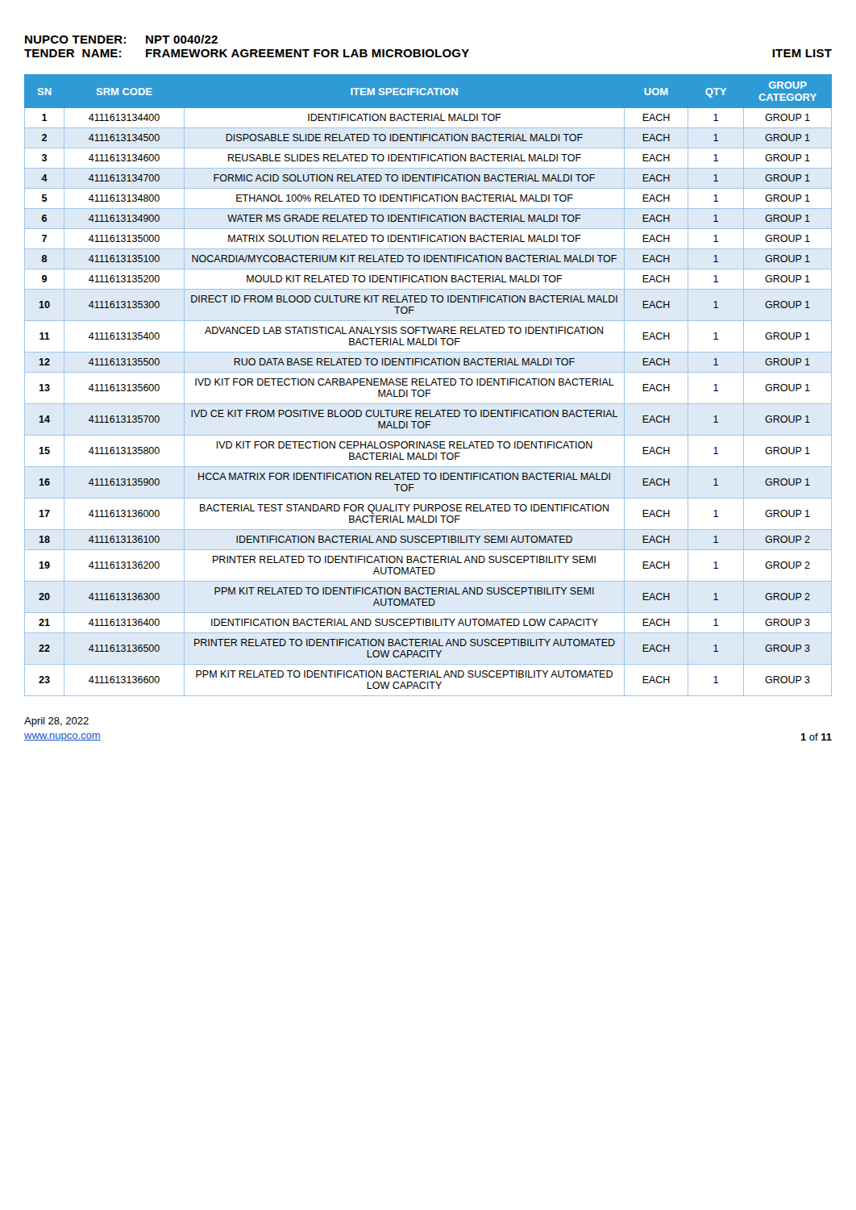NUPCO TENDER: NPT 0040/22
TENDER NAME: FRAMEWORK AGREEMENT FOR LAB MICROBIOLOGY ITEM LIST
| SN | SRM CODE | ITEM SPECIFICATION | UOM | QTY | GROUP CATEGORY |
| --- | --- | --- | --- | --- | --- |
| 1 | 4111613134400 | IDENTIFICATION BACTERIAL MALDI TOF | EACH | 1 | GROUP 1 |
| 2 | 4111613134500 | DISPOSABLE SLIDE RELATED TO IDENTIFICATION BACTERIAL MALDI TOF | EACH | 1 | GROUP 1 |
| 3 | 4111613134600 | REUSABLE SLIDES RELATED TO IDENTIFICATION BACTERIAL MALDI TOF | EACH | 1 | GROUP 1 |
| 4 | 4111613134700 | FORMIC ACID SOLUTION RELATED TO IDENTIFICATION BACTERIAL MALDI TOF | EACH | 1 | GROUP 1 |
| 5 | 4111613134800 | ETHANOL 100% RELATED TO IDENTIFICATION BACTERIAL MALDI TOF | EACH | 1 | GROUP 1 |
| 6 | 4111613134900 | WATER MS GRADE RELATED TO IDENTIFICATION BACTERIAL MALDI TOF | EACH | 1 | GROUP 1 |
| 7 | 4111613135000 | MATRIX SOLUTION RELATED TO IDENTIFICATION BACTERIAL MALDI TOF | EACH | 1 | GROUP 1 |
| 8 | 4111613135100 | NOCARDIA/MYCOBACTERIUM KIT RELATED TO IDENTIFICATION BACTERIAL MALDI TOF | EACH | 1 | GROUP 1 |
| 9 | 4111613135200 | MOULD KIT RELATED TO IDENTIFICATION BACTERIAL MALDI TOF | EACH | 1 | GROUP 1 |
| 10 | 4111613135300 | DIRECT ID FROM BLOOD CULTURE KIT RELATED TO IDENTIFICATION BACTERIAL MALDI TOF | EACH | 1 | GROUP 1 |
| 11 | 4111613135400 | ADVANCED LAB STATISTICAL ANALYSIS SOFTWARE RELATED TO IDENTIFICATION BACTERIAL MALDI TOF | EACH | 1 | GROUP 1 |
| 12 | 4111613135500 | RUO DATA BASE RELATED TO IDENTIFICATION BACTERIAL MALDI TOF | EACH | 1 | GROUP 1 |
| 13 | 4111613135600 | IVD KIT FOR DETECTION CARBAPENEMASE RELATED TO IDENTIFICATION BACTERIAL MALDI TOF | EACH | 1 | GROUP 1 |
| 14 | 4111613135700 | IVD CE KIT FROM POSITIVE BLOOD CULTURE RELATED TO IDENTIFICATION BACTERIAL MALDI TOF | EACH | 1 | GROUP 1 |
| 15 | 4111613135800 | IVD KIT FOR DETECTION CEPHALOSPORINASE RELATED TO IDENTIFICATION BACTERIAL MALDI TOF | EACH | 1 | GROUP 1 |
| 16 | 4111613135900 | HCCA MATRIX FOR IDENTIFICATION RELATED TO IDENTIFICATION BACTERIAL MALDI TOF | EACH | 1 | GROUP 1 |
| 17 | 4111613136000 | BACTERIAL TEST STANDARD FOR QUALITY PURPOSE RELATED TO IDENTIFICATION BACTERIAL MALDI TOF | EACH | 1 | GROUP 1 |
| 18 | 4111613136100 | IDENTIFICATION BACTERIAL AND SUSCEPTIBILITY SEMI AUTOMATED | EACH | 1 | GROUP 2 |
| 19 | 4111613136200 | PRINTER RELATED TO IDENTIFICATION BACTERIAL AND SUSCEPTIBILITY SEMI AUTOMATED | EACH | 1 | GROUP 2 |
| 20 | 4111613136300 | PPM KIT RELATED TO IDENTIFICATION BACTERIAL AND SUSCEPTIBILITY SEMI AUTOMATED | EACH | 1 | GROUP 2 |
| 21 | 4111613136400 | IDENTIFICATION BACTERIAL AND SUSCEPTIBILITY AUTOMATED LOW CAPACITY | EACH | 1 | GROUP 3 |
| 22 | 4111613136500 | PRINTER RELATED TO IDENTIFICATION BACTERIAL AND SUSCEPTIBILITY AUTOMATED LOW CAPACITY | EACH | 1 | GROUP 3 |
| 23 | 4111613136600 | PPM KIT RELATED TO IDENTIFICATION BACTERIAL AND SUSCEPTIBILITY AUTOMATED LOW CAPACITY | EACH | 1 | GROUP 3 |
April 28, 2022
www.nupco.com
1 of 11